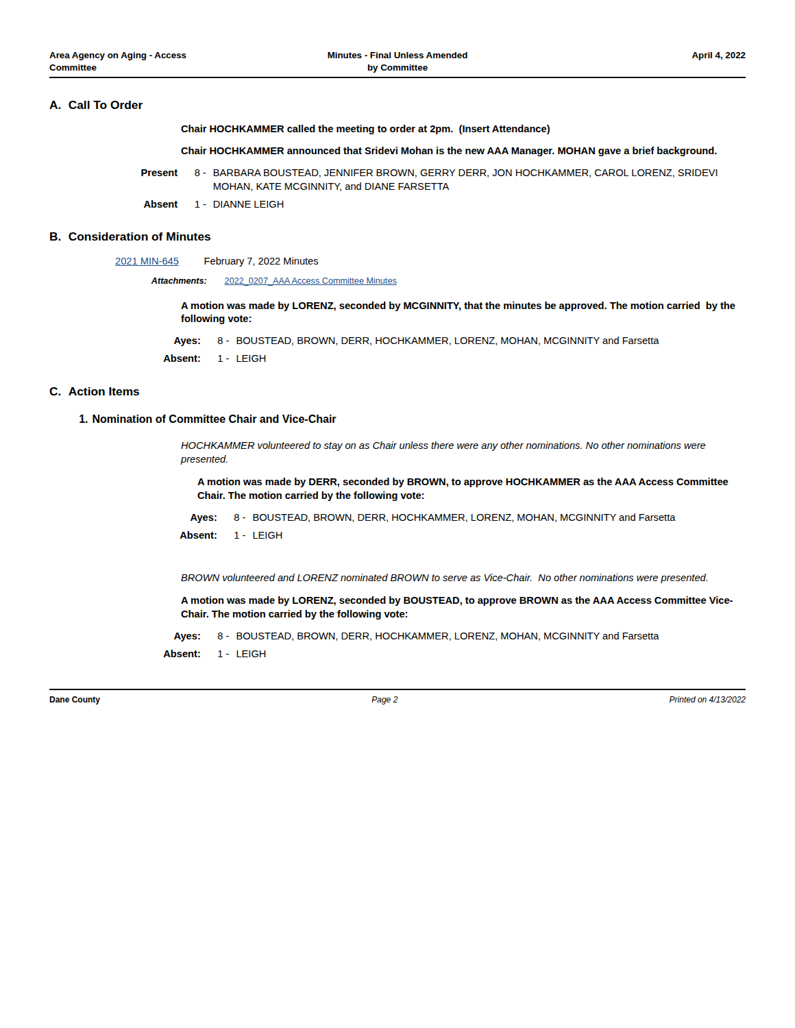Area Agency on Aging - Access
Committee
Minutes - Final Unless Amended
by Committee
April 4, 2022
A. Call To Order
Chair HOCHKAMMER called the meeting to order at 2pm. (Insert Attendance)
Chair HOCHKAMMER announced that Sridevi Mohan is the new AAA Manager. MOHAN gave a brief background.
Present
8 -
BARBARA BOUSTEAD, JENNIFER BROWN, GERRY DERR, JON HOCHKAMMER, CAROL LORENZ, SRIDEVI MOHAN, KATE MCGINNITY, and DIANE FARSETTA
Absent
1 -
DIANNE LEIGH
B. Consideration of Minutes
2021 MIN-645
February 7, 2022 Minutes
Attachments:
2022_0207_AAA Access Committee Minutes
A motion was made by LORENZ, seconded by MCGINNITY, that the minutes be approved. The motion carried by the following vote:
Ayes:
8 -
BOUSTEAD, BROWN, DERR, HOCHKAMMER, LORENZ, MOHAN, MCGINNITY and Farsetta
Absent:
1 -
LEIGH
C. Action Items
1. Nomination of Committee Chair and Vice-Chair
HOCHKAMMER volunteered to stay on as Chair unless there were any other nominations. No other nominations were presented.
A motion was made by DERR, seconded by BROWN, to approve HOCHKAMMER as the AAA Access Committee Chair. The motion carried by the following vote:
Ayes:
8 -
BOUSTEAD, BROWN, DERR, HOCHKAMMER, LORENZ, MOHAN, MCGINNITY and Farsetta
Absent:
1 -
LEIGH
BROWN volunteered and LORENZ nominated BROWN to serve as Vice-Chair. No other nominations were presented.
A motion was made by LORENZ, seconded by BOUSTEAD, to approve BROWN as the AAA Access Committee Vice-Chair. The motion carried by the following vote:
Ayes:
8 -
BOUSTEAD, BROWN, DERR, HOCHKAMMER, LORENZ, MOHAN, MCGINNITY and Farsetta
Absent:
1 -
LEIGH
Dane County
Page 2
Printed on 4/13/2022